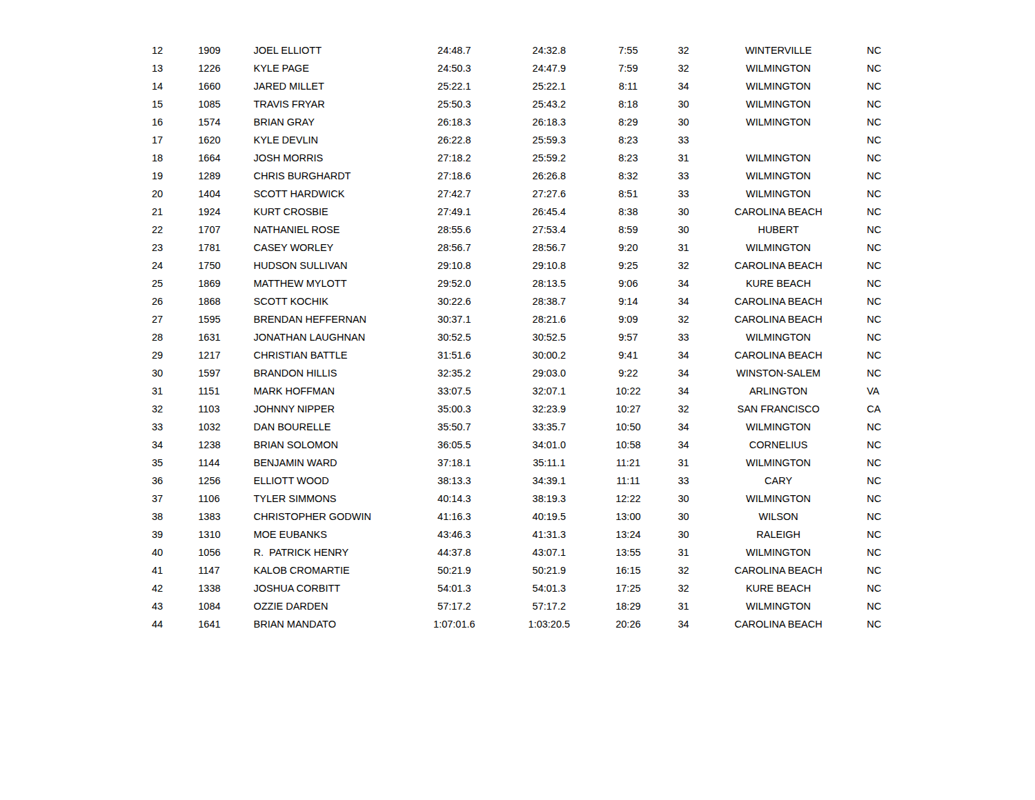| 12 | 1909 | JOEL ELLIOTT | 24:48.7 | 24:32.8 | 7:55 | 32 | WINTERVILLE | NC |
| 13 | 1226 | KYLE PAGE | 24:50.3 | 24:47.9 | 7:59 | 32 | WILMINGTON | NC |
| 14 | 1660 | JARED MILLET | 25:22.1 | 25:22.1 | 8:11 | 34 | WILMINGTON | NC |
| 15 | 1085 | TRAVIS FRYAR | 25:50.3 | 25:43.2 | 8:18 | 30 | WILMINGTON | NC |
| 16 | 1574 | BRIAN GRAY | 26:18.3 | 26:18.3 | 8:29 | 30 | WILMINGTON | NC |
| 17 | 1620 | KYLE DEVLIN | 26:22.8 | 25:59.3 | 8:23 | 33 | | NC |
| 18 | 1664 | JOSH MORRIS | 27:18.2 | 25:59.2 | 8:23 | 31 | WILMINGTON | NC |
| 19 | 1289 | CHRIS BURGHARDT | 27:18.6 | 26:26.8 | 8:32 | 33 | WILMINGTON | NC |
| 20 | 1404 | SCOTT HARDWICK | 27:42.7 | 27:27.6 | 8:51 | 33 | WILMINGTON | NC |
| 21 | 1924 | KURT CROSBIE | 27:49.1 | 26:45.4 | 8:38 | 30 | CAROLINA BEACH | NC |
| 22 | 1707 | NATHANIEL ROSE | 28:55.6 | 27:53.4 | 8:59 | 30 | HUBERT | NC |
| 23 | 1781 | CASEY WORLEY | 28:56.7 | 28:56.7 | 9:20 | 31 | WILMINGTON | NC |
| 24 | 1750 | HUDSON SULLIVAN | 29:10.8 | 29:10.8 | 9:25 | 32 | CAROLINA BEACH | NC |
| 25 | 1869 | MATTHEW MYLOTT | 29:52.0 | 28:13.5 | 9:06 | 34 | KURE BEACH | NC |
| 26 | 1868 | SCOTT KOCHIK | 30:22.6 | 28:38.7 | 9:14 | 34 | CAROLINA BEACH | NC |
| 27 | 1595 | BRENDAN HEFFERNAN | 30:37.1 | 28:21.6 | 9:09 | 32 | CAROLINA BEACH | NC |
| 28 | 1631 | JONATHAN LAUGHNAN | 30:52.5 | 30:52.5 | 9:57 | 33 | WILMINGTON | NC |
| 29 | 1217 | CHRISTIAN BATTLE | 31:51.6 | 30:00.2 | 9:41 | 34 | CAROLINA BEACH | NC |
| 30 | 1597 | BRANDON HILLIS | 32:35.2 | 29:03.0 | 9:22 | 34 | WINSTON-SALEM | NC |
| 31 | 1151 | MARK HOFFMAN | 33:07.5 | 32:07.1 | 10:22 | 34 | ARLINGTON | VA |
| 32 | 1103 | JOHNNY NIPPER | 35:00.3 | 32:23.9 | 10:27 | 32 | SAN FRANCISCO | CA |
| 33 | 1032 | DAN BOURELLE | 35:50.7 | 33:35.7 | 10:50 | 34 | WILMINGTON | NC |
| 34 | 1238 | BRIAN SOLOMON | 36:05.5 | 34:01.0 | 10:58 | 34 | CORNELIUS | NC |
| 35 | 1144 | BENJAMIN WARD | 37:18.1 | 35:11.1 | 11:21 | 31 | WILMINGTON | NC |
| 36 | 1256 | ELLIOTT WOOD | 38:13.3 | 34:39.1 | 11:11 | 33 | CARY | NC |
| 37 | 1106 | TYLER SIMMONS | 40:14.3 | 38:19.3 | 12:22 | 30 | WILMINGTON | NC |
| 38 | 1383 | CHRISTOPHER GODWIN | 41:16.3 | 40:19.5 | 13:00 | 30 | WILSON | NC |
| 39 | 1310 | MOE EUBANKS | 43:46.3 | 41:31.3 | 13:24 | 30 | RALEIGH | NC |
| 40 | 1056 | R. PATRICK HENRY | 44:37.8 | 43:07.1 | 13:55 | 31 | WILMINGTON | NC |
| 41 | 1147 | KALOB CROMARTIE | 50:21.9 | 50:21.9 | 16:15 | 32 | CAROLINA BEACH | NC |
| 42 | 1338 | JOSHUA CORBITT | 54:01.3 | 54:01.3 | 17:25 | 32 | KURE BEACH | NC |
| 43 | 1084 | OZZIE DARDEN | 57:17.2 | 57:17.2 | 18:29 | 31 | WILMINGTON | NC |
| 44 | 1641 | BRIAN MANDATO | 1:07:01.6 | 1:03:20.5 | 20:26 | 34 | CAROLINA BEACH | NC |